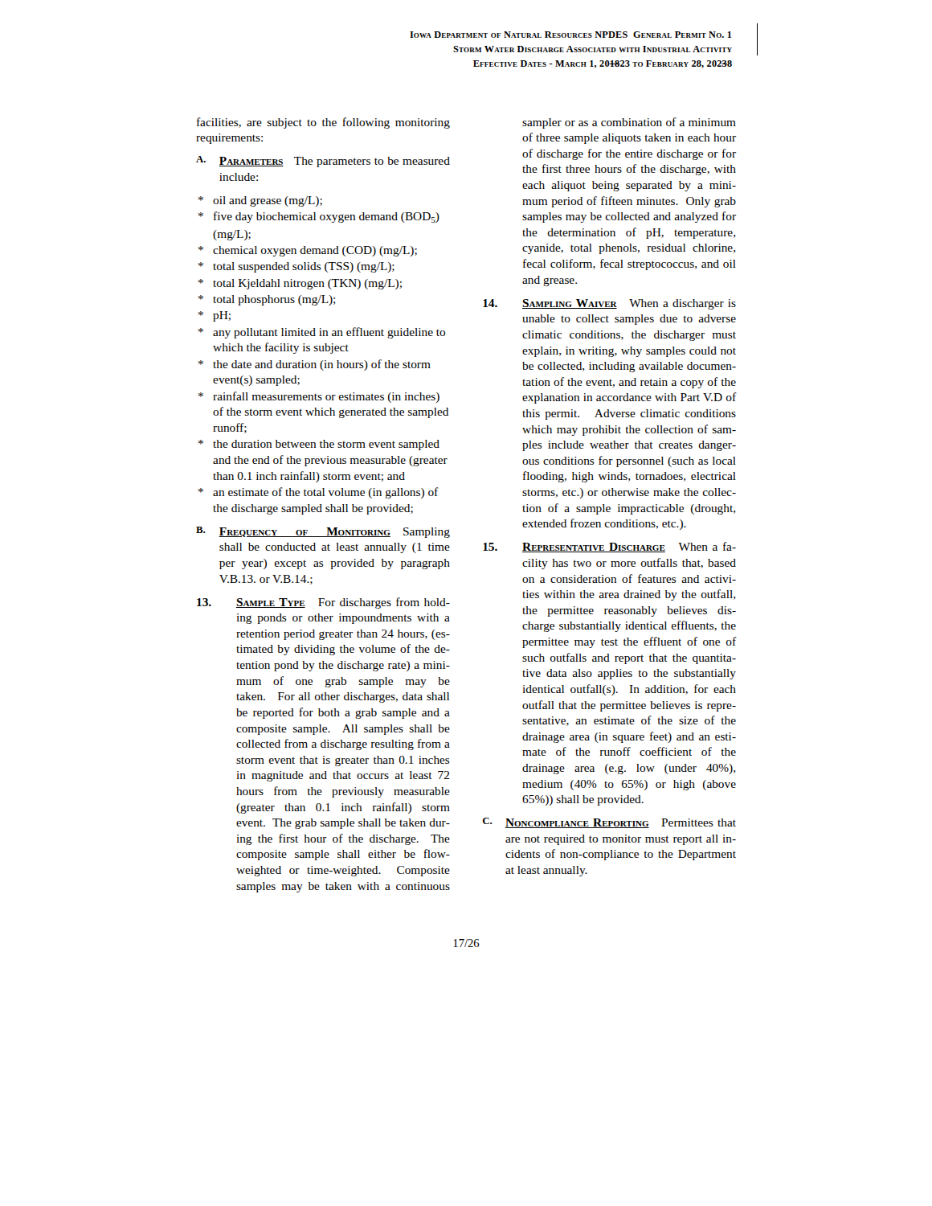Iowa Department of Natural Resources NPDES General Permit No. 1
Storm Water Discharge Associated with Industrial Activity
Effective Dates - March 1, 201823 to February 28, 20238
facilities, are subject to the following monitoring requirements:
A. Parameters The parameters to be measured include:
oil and grease (mg/L);
five day biochemical oxygen demand (BOD5) (mg/L);
chemical oxygen demand (COD) (mg/L);
total suspended solids (TSS) (mg/L);
total Kjeldahl nitrogen (TKN) (mg/L);
total phosphorus (mg/L);
pH;
any pollutant limited in an effluent guideline to which the facility is subject
the date and duration (in hours) of the storm event(s) sampled;
rainfall measurements or estimates (in inches) of the storm event which generated the sampled runoff;
the duration between the storm event sampled and the end of the previous measurable (greater than 0.1 inch rainfall) storm event; and
an estimate of the total volume (in gallons) of the discharge sampled shall be provided;
B. Frequency of Monitoring Sampling shall be conducted at least annually (1 time per year) except as provided by paragraph V.B.13. or V.B.14.;
13. Sample Type For discharges from holding ponds or other impoundments with a retention period greater than 24 hours, (estimated by dividing the volume of the detention pond by the discharge rate) a minimum of one grab sample may be taken. For all other discharges, data shall be reported for both a grab sample and a composite sample. All samples shall be collected from a discharge resulting from a storm event that is greater than 0.1 inches in magnitude and that occurs at least 72 hours from the previously measurable (greater than 0.1 inch rainfall) storm event. The grab sample shall be taken during the first hour of the discharge. The composite sample shall either be flow-weighted or time-weighted. Composite samples may be taken with a continuous sampler or as a combination of a minimum of three sample aliquots taken in each hour of discharge for the entire discharge or for the first three hours of the discharge, with each aliquot being separated by a minimum period of fifteen minutes. Only grab samples may be collected and analyzed for the determination of pH, temperature, cyanide, total phenols, residual chlorine, fecal coliform, fecal streptococcus, and oil and grease.
14. Sampling Waiver When a discharger is unable to collect samples due to adverse climatic conditions, the discharger must explain, in writing, why samples could not be collected, including available documentation of the event, and retain a copy of the explanation in accordance with Part V.D of this permit. Adverse climatic conditions which may prohibit the collection of samples include weather that creates dangerous conditions for personnel (such as local flooding, high winds, tornadoes, electrical storms, etc.) or otherwise make the collection of a sample impracticable (drought, extended frozen conditions, etc.).
15. Representative Discharge When a facility has two or more outfalls that, based on a consideration of features and activities within the area drained by the outfall, the permittee reasonably believes discharge substantially identical effluents, the permittee may test the effluent of one of such outfalls and report that the quantitative data also applies to the substantially identical outfall(s). In addition, for each outfall that the permittee believes is representative, an estimate of the size of the drainage area (in square feet) and an estimate of the runoff coefficient of the drainage area (e.g. low (under 40%), medium (40% to 65%) or high (above 65%)) shall be provided.
C. Noncompliance Reporting Permittees that are not required to monitor must report all incidents of non-compliance to the Department at least annually.
17/26